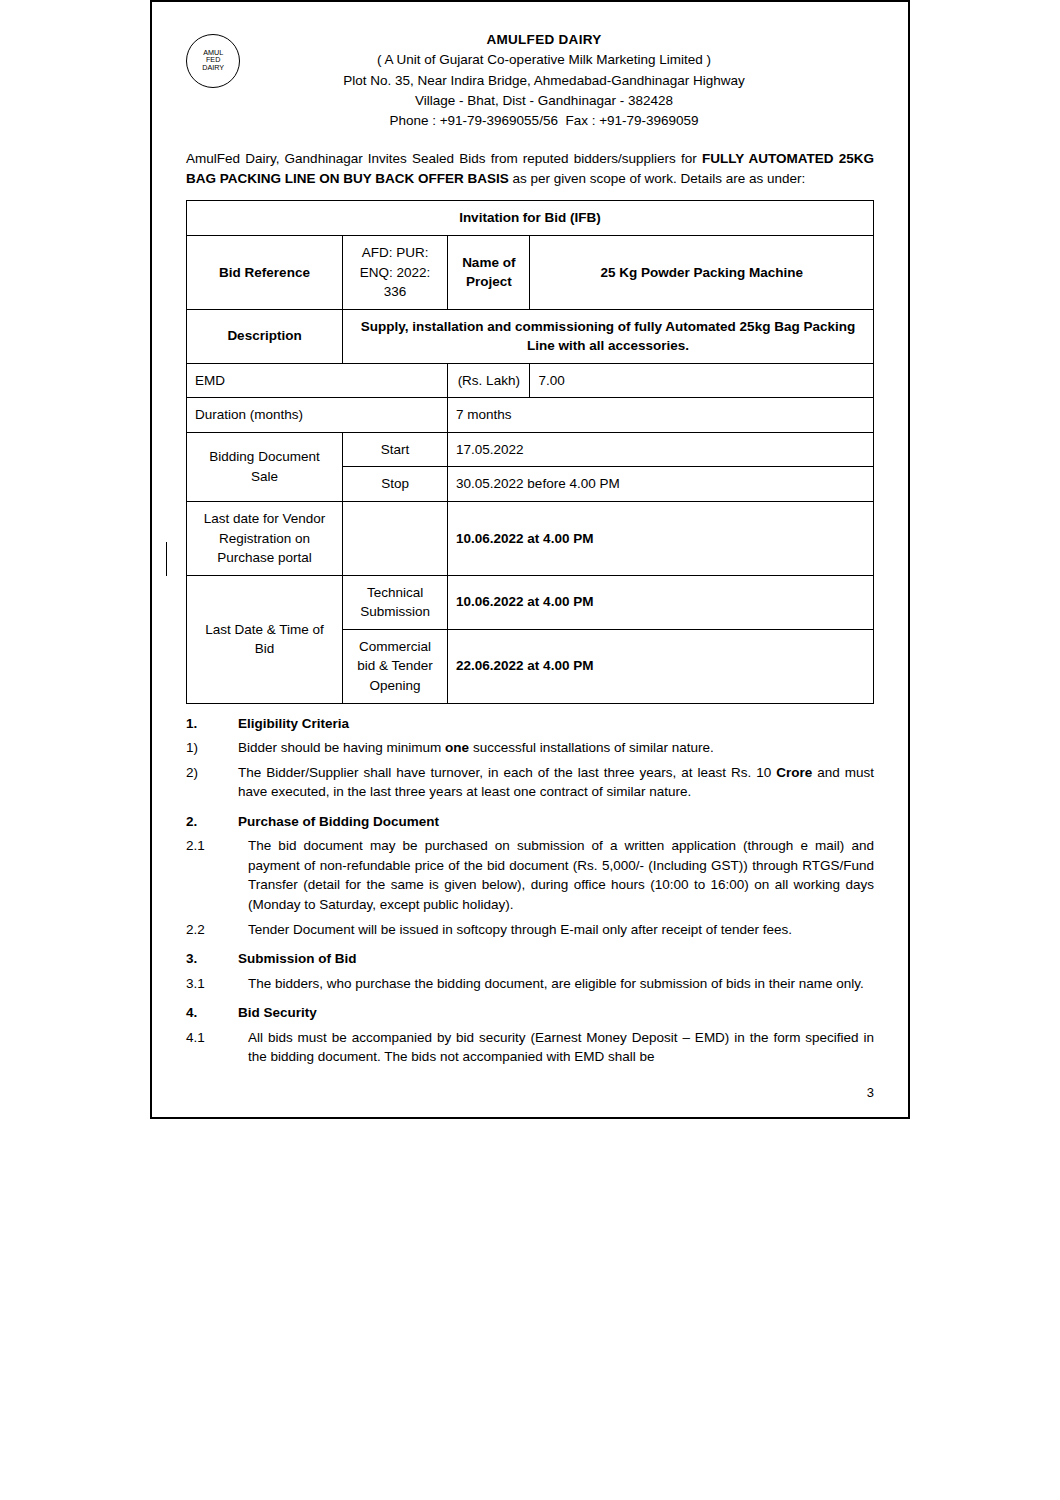AMUL
FED
DAIRY
AMULFED DAIRY
( A Unit of Gujarat Co-operative Milk Marketing Limited )
Plot No. 35, Near Indira Bridge, Ahmedabad-Gandhinagar Highway
Village - Bhat, Dist - Gandhinagar - 382428
Phone : +91-79-3969055/56 Fax : +91-79-3969059
AmulFed Dairy, Gandhinagar Invites Sealed Bids from reputed bidders/suppliers for FULLY AUTOMATED 25KG BAG PACKING LINE ON BUY BACK OFFER BASIS as per given scope of work. Details are as under:
| Invitation for Bid (IFB) |
| Bid Reference | AFD: PUR: ENQ: 2022: 336 | Name of Project | 25 Kg Powder Packing Machine |
| Description | Supply, installation and commissioning of fully Automated 25kg Bag Packing Line with all accessories. |
| EMD | (Rs. Lakh) | 7.00 |
| Duration (months) | 7 months |
| Bidding Document Sale | Start | 17.05.2022 |
| Stop | 30.05.2022 before 4.00 PM |
| Last date for Vendor Registration on Purchase portal | | 10.06.2022 at 4.00 PM |
| Last Date & Time of Bid | Technical Submission | 10.06.2022 at 4.00 PM |
| Commercial bid & Tender Opening | 22.06.2022 at 4.00 PM |
1. Eligibility Criteria
1) Bidder should be having minimum one successful installations of similar nature.
2) The Bidder/Supplier shall have turnover, in each of the last three years, at least Rs. 10 Crore and must have executed, in the last three years at least one contract of similar nature.
2. Purchase of Bidding Document
2.1 The bid document may be purchased on submission of a written application (through e mail) and payment of non-refundable price of the bid document (Rs. 5,000/- (Including GST)) through RTGS/Fund Transfer (detail for the same is given below), during office hours (10:00 to 16:00) on all working days (Monday to Saturday, except public holiday).
2.2 Tender Document will be issued in softcopy through E-mail only after receipt of tender fees.
3. Submission of Bid
3.1 The bidders, who purchase the bidding document, are eligible for submission of bids in their name only.
4. Bid Security
4.1 All bids must be accompanied by bid security (Earnest Money Deposit – EMD) in the form specified in the bidding document. The bids not accompanied with EMD shall be
3